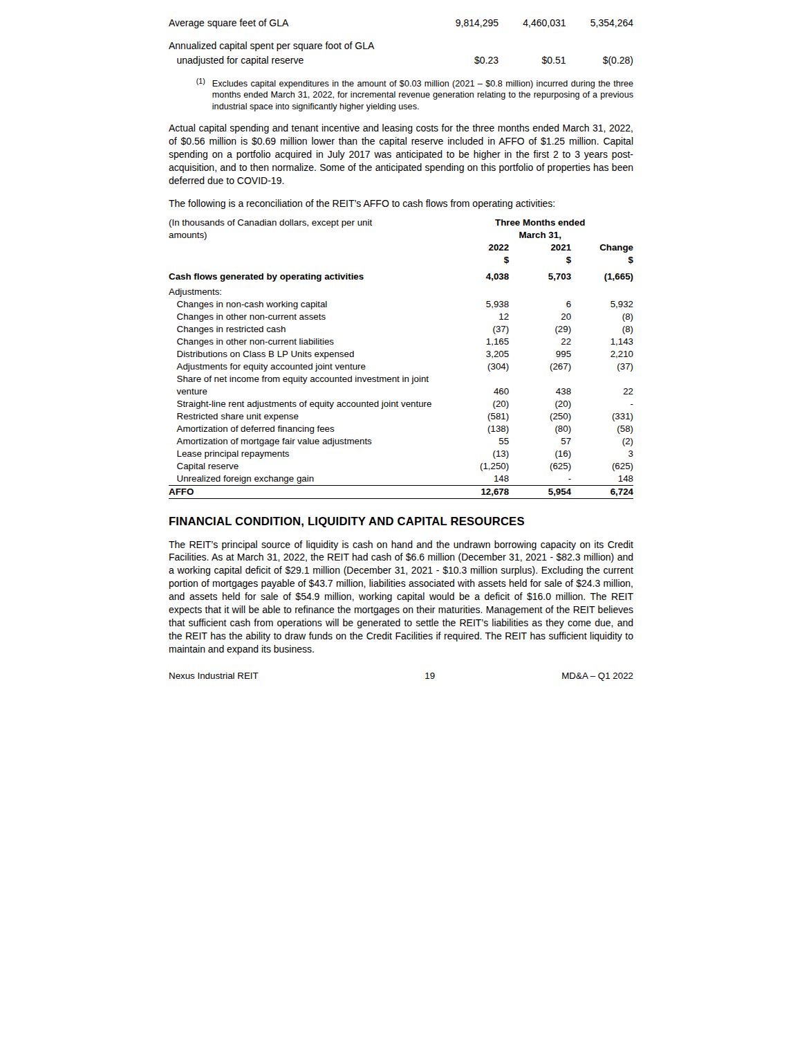| Average square feet of GLA | 9,814,295 | 4,460,031 | 5,354,264 |
| Annualized capital spent per square foot of GLA | | | |
| unadjusted for capital reserve | $0.23 | $0.51 | $(0.28) |
(1)
Excludes capital expenditures in the amount of $0.03 million (2021 – $0.8 million) incurred during the three months ended March 31, 2022, for incremental revenue generation relating to the repurposing of a previous industrial space into significantly higher yielding uses.
Actual capital spending and tenant incentive and leasing costs for the three months ended March 31, 2022, of $0.56 million is $0.69 million lower than the capital reserve included in AFFO of $1.25 million. Capital spending on a portfolio acquired in July 2017 was anticipated to be higher in the first 2 to 3 years post-acquisition, and to then normalize. Some of the anticipated spending on this portfolio of properties has been deferred due to COVID-19.
The following is a reconciliation of the REIT’s AFFO to cash flows from operating activities:
| (In thousands of Canadian dollars, except per unit amounts) | Three Months ended March 31, |
| | 2022 $ | 2021 $ | Change $ |
| Cash flows generated by operating activities | 4,038 | 5,703 | (1,665) |
| Adjustments: | | | |
| Changes in non-cash working capital | 5,938 | 6 | 5,932 |
| Changes in other non-current assets | 12 | 20 | (8) |
| Changes in restricted cash | (37) | (29) | (8) |
| Changes in other non-current liabilities | 1,165 | 22 | 1,143 |
| Distributions on Class B LP Units expensed | 3,205 | 995 | 2,210 |
| Adjustments for equity accounted joint venture | (304) | (267) | (37) |
| Share of net income from equity accounted investment in joint venture | 460 | 438 | 22 |
| Straight-line rent adjustments of equity accounted joint venture | (20) | (20) | - |
| Restricted share unit expense | (581) | (250) | (331) |
| Amortization of deferred financing fees | (138) | (80) | (58) |
| Amortization of mortgage fair value adjustments | 55 | 57 | (2) |
| Lease principal repayments | (13) | (16) | 3 |
| Capital reserve | (1,250) | (625) | (625) |
| Unrealized foreign exchange gain | 148 | - | 148 |
| AFFO | 12,678 | 5,954 | 6,724 |
FINANCIAL CONDITION, LIQUIDITY AND CAPITAL RESOURCES
The REIT’s principal source of liquidity is cash on hand and the undrawn borrowing capacity on its Credit Facilities. As at March 31, 2022, the REIT had cash of $6.6 million (December 31, 2021 - $82.3 million) and a working capital deficit of $29.1 million (December 31, 2021 - $10.3 million surplus). Excluding the current portion of mortgages payable of $43.7 million, liabilities associated with assets held for sale of $24.3 million, and assets held for sale of $54.9 million, working capital would be a deficit of $16.0 million. The REIT expects that it will be able to refinance the mortgages on their maturities. Management of the REIT believes that sufficient cash from operations will be generated to settle the REIT’s liabilities as they come due, and the REIT has the ability to draw funds on the Credit Facilities if required. The REIT has sufficient liquidity to maintain and expand its business.
Nexus Industrial REIT
19
MD&A – Q1 2022